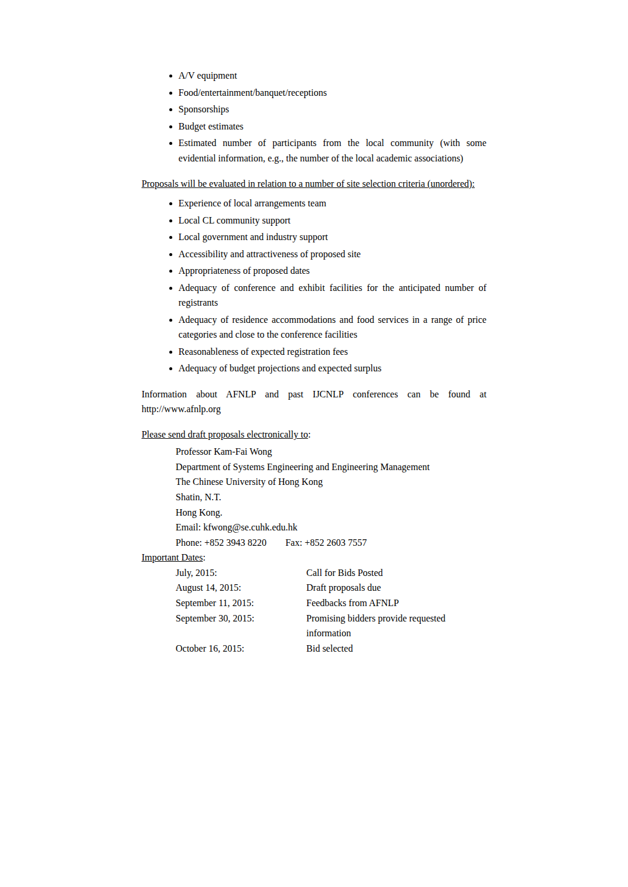A/V equipment
Food/entertainment/banquet/receptions
Sponsorships
Budget estimates
Estimated number of participants from the local community (with some evidential information, e.g., the number of the local academic associations)
Proposals will be evaluated in relation to a number of site selection criteria (unordered):
Experience of local arrangements team
Local CL community support
Local government and industry support
Accessibility and attractiveness of proposed site
Appropriateness of proposed dates
Adequacy of conference and exhibit facilities for the anticipated number of registrants
Adequacy of residence accommodations and food services in a range of price categories and close to the conference facilities
Reasonableness of expected registration fees
Adequacy of budget projections and expected surplus
Information about AFNLP and past IJCNLP conferences can be found at http://www.afnlp.org
Please send draft proposals electronically to:
Professor Kam-Fai Wong
Department of Systems Engineering and Engineering Management
The Chinese University of Hong Kong
Shatin, N.T.
Hong Kong.
Email: kfwong@se.cuhk.edu.hk
Phone: +852 3943 8220 Fax: +852 2603 7557
Important Dates:
| July, 2015: | Call for Bids Posted |
| August 14, 2015: | Draft proposals due |
| September 11, 2015: | Feedbacks from AFNLP |
| September 30, 2015: | Promising bidders provide requested information |
| October 16, 2015: | Bid selected |